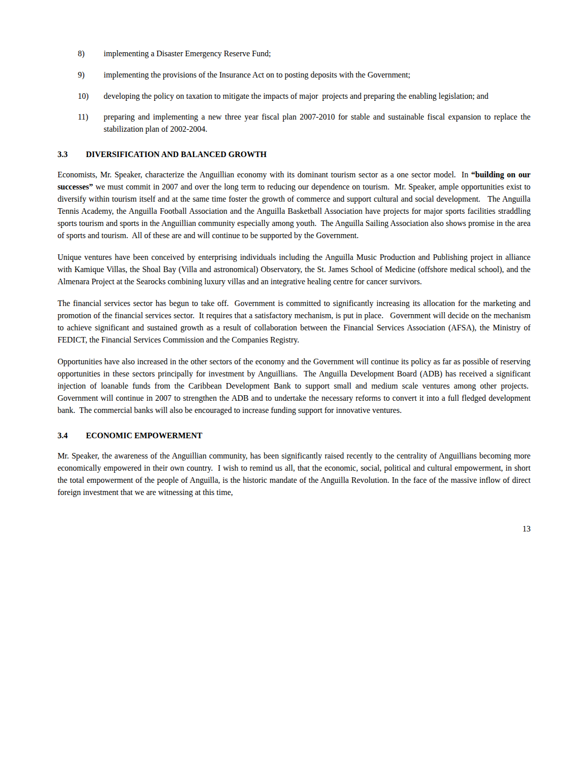8) implementing a Disaster Emergency Reserve Fund;
9) implementing the provisions of the Insurance Act on to posting deposits with the Government;
10) developing the policy on taxation to mitigate the impacts of major projects and preparing the enabling legislation; and
11) preparing and implementing a new three year fiscal plan 2007-2010 for stable and sustainable fiscal expansion to replace the stabilization plan of 2002-2004.
3.3 DIVERSIFICATION AND BALANCED GROWTH
Economists, Mr. Speaker, characterize the Anguillian economy with its dominant tourism sector as a one sector model. In “building on our successes” we must commit in 2007 and over the long term to reducing our dependence on tourism. Mr. Speaker, ample opportunities exist to diversify within tourism itself and at the same time foster the growth of commerce and support cultural and social development. The Anguilla Tennis Academy, the Anguilla Football Association and the Anguilla Basketball Association have projects for major sports facilities straddling sports tourism and sports in the Anguillian community especially among youth. The Anguilla Sailing Association also shows promise in the area of sports and tourism. All of these are and will continue to be supported by the Government.
Unique ventures have been conceived by enterprising individuals including the Anguilla Music Production and Publishing project in alliance with Kamique Villas, the Shoal Bay (Villa and astronomical) Observatory, the St. James School of Medicine (offshore medical school), and the Almenara Project at the Searocks combining luxury villas and an integrative healing centre for cancer survivors.
The financial services sector has begun to take off. Government is committed to significantly increasing its allocation for the marketing and promotion of the financial services sector. It requires that a satisfactory mechanism, is put in place. Government will decide on the mechanism to achieve significant and sustained growth as a result of collaboration between the Financial Services Association (AFSA), the Ministry of FEDICT, the Financial Services Commission and the Companies Registry.
Opportunities have also increased in the other sectors of the economy and the Government will continue its policy as far as possible of reserving opportunities in these sectors principally for investment by Anguillians. The Anguilla Development Board (ADB) has received a significant injection of loanable funds from the Caribbean Development Bank to support small and medium scale ventures among other projects. Government will continue in 2007 to strengthen the ADB and to undertake the necessary reforms to convert it into a full fledged development bank. The commercial banks will also be encouraged to increase funding support for innovative ventures.
3.4 ECONOMIC EMPOWERMENT
Mr. Speaker, the awareness of the Anguillian community, has been significantly raised recently to the centrality of Anguillians becoming more economically empowered in their own country. I wish to remind us all, that the economic, social, political and cultural empowerment, in short the total empowerment of the people of Anguilla, is the historic mandate of the Anguilla Revolution. In the face of the massive inflow of direct foreign investment that we are witnessing at this time,
13